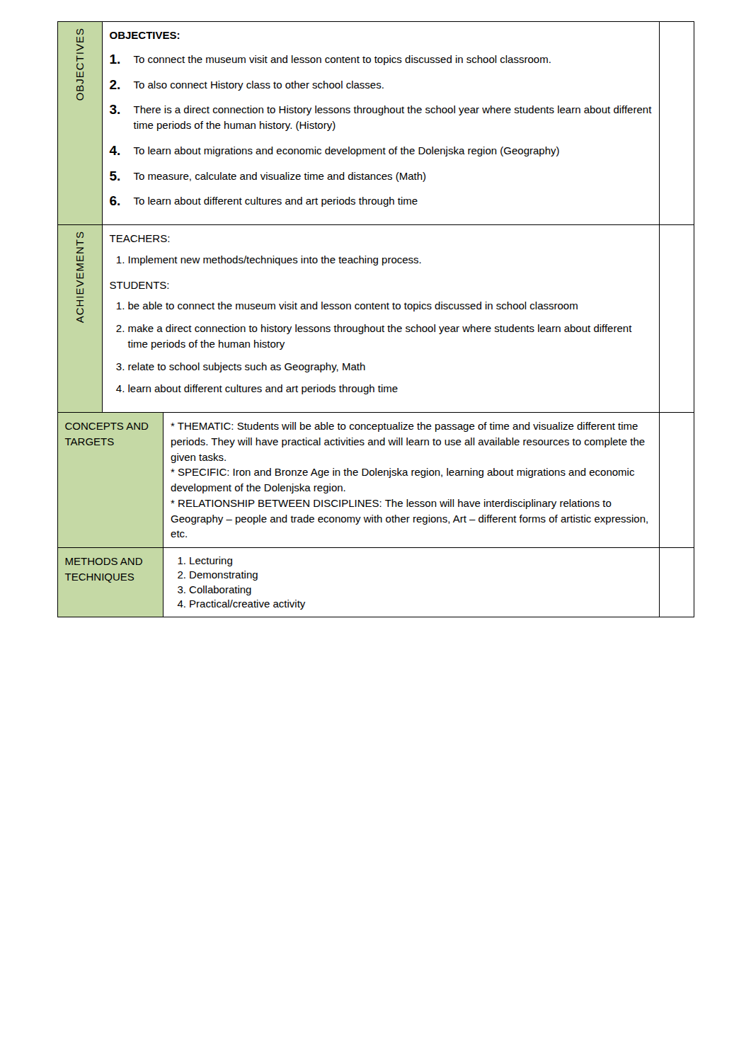| OBJECTIVES | OBJECTIVES: To connect the museum visit and lesson content to topics discussed in school classroom. To also connect History class to other school classes. There is a direct connection to History lessons throughout the school year where students learn about different time periods of the human history. (History) To learn about migrations and economic development of the Dolenjska region (Geography) To measure, calculate and visualize time and distances (Math) To learn about different cultures and art periods through time | |
| ACHIEVEMENTS | TEACHERS: Implement new methods/techniques into the teaching process. STUDENTS: be able to connect the museum visit and lesson content to topics discussed in school classroom make a direct connection to history lessons throughout the school year where students learn about different time periods of the human history relate to school subjects such as Geography, Math learn about different cultures and art periods through time | |
| CONCEPTS AND TARGETS | * THEMATIC: Students will be able to conceptualize the passage of time and visualize different time periods. They will have practical activities and will learn to use all available resources to complete the given tasks. * SPECIFIC: Iron and Bronze Age in the Dolenjska region, learning about migrations and economic development of the Dolenjska region. * RELATIONSHIP BETWEEN DISCIPLINES: The lesson will have interdisciplinary relations to Geography – people and trade economy with other regions, Art – different forms of artistic expression, etc. | |
| METHODS AND TECHNIQUES | Lecturing Demonstrating Collaborating Practical/creative activity | |